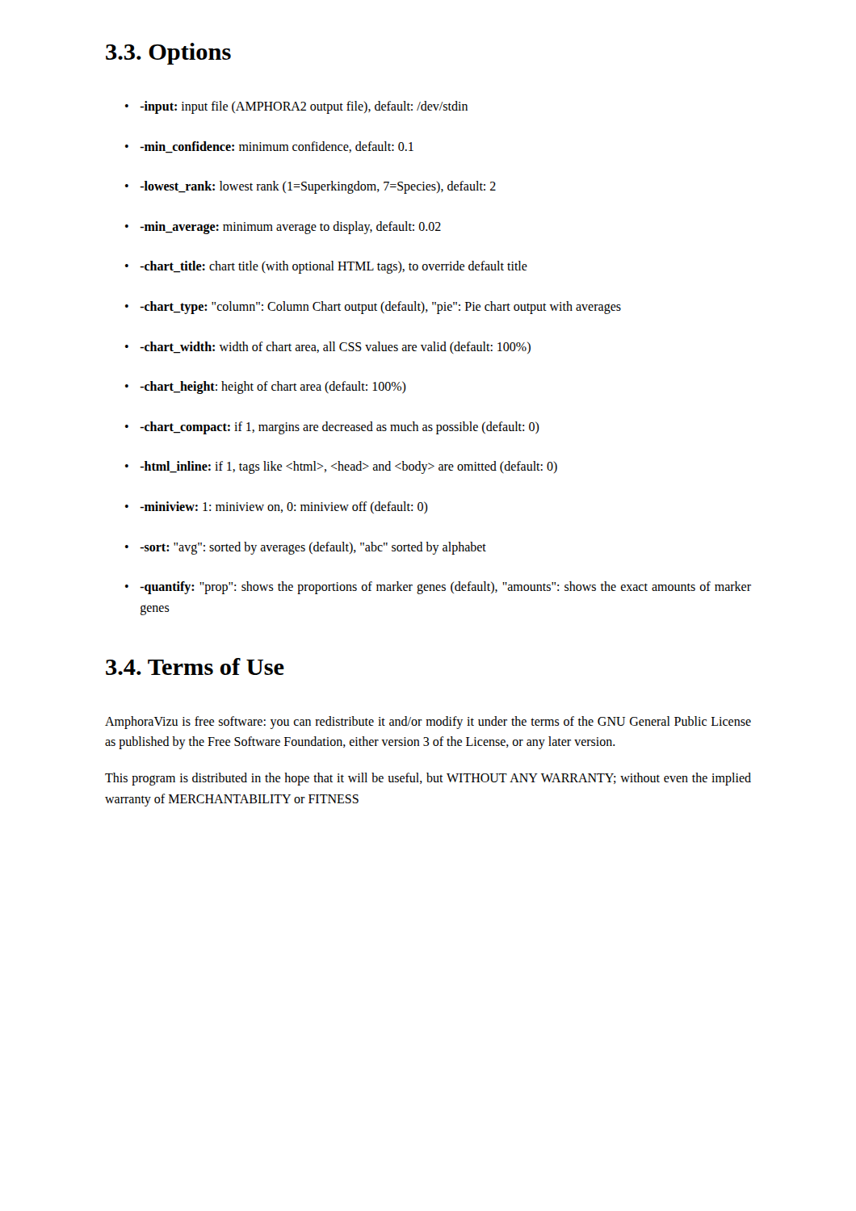3.3. Options
-input: input file (AMPHORA2 output file), default: /dev/stdin
-min_confidence: minimum confidence, default: 0.1
-lowest_rank: lowest rank (1=Superkingdom, 7=Species), default: 2
-min_average: minimum average to display, default: 0.02
-chart_title: chart title (with optional HTML tags), to override default title
-chart_type: "column": Column Chart output (default), "pie": Pie chart output with averages
-chart_width: width of chart area, all CSS values are valid (default: 100%)
-chart_height: height of chart area (default: 100%)
-chart_compact: if 1, margins are decreased as much as possible (default: 0)
-html_inline: if 1, tags like <html>, <head> and <body> are omitted (default: 0)
-miniview: 1: miniview on, 0: miniview off (default: 0)
-sort: "avg": sorted by averages (default), "abc" sorted by alphabet
-quantify: "prop": shows the proportions of marker genes (default), "amounts": shows the exact amounts of marker genes
3.4. Terms of Use
AmphoraVizu is free software: you can redistribute it and/or modify it under the terms of the GNU General Public License as published by the Free Software Foundation, either version 3 of the License, or any later version.
This program is distributed in the hope that it will be useful, but WITHOUT ANY WARRANTY; without even the implied warranty of MERCHANTABILITY or FITNESS